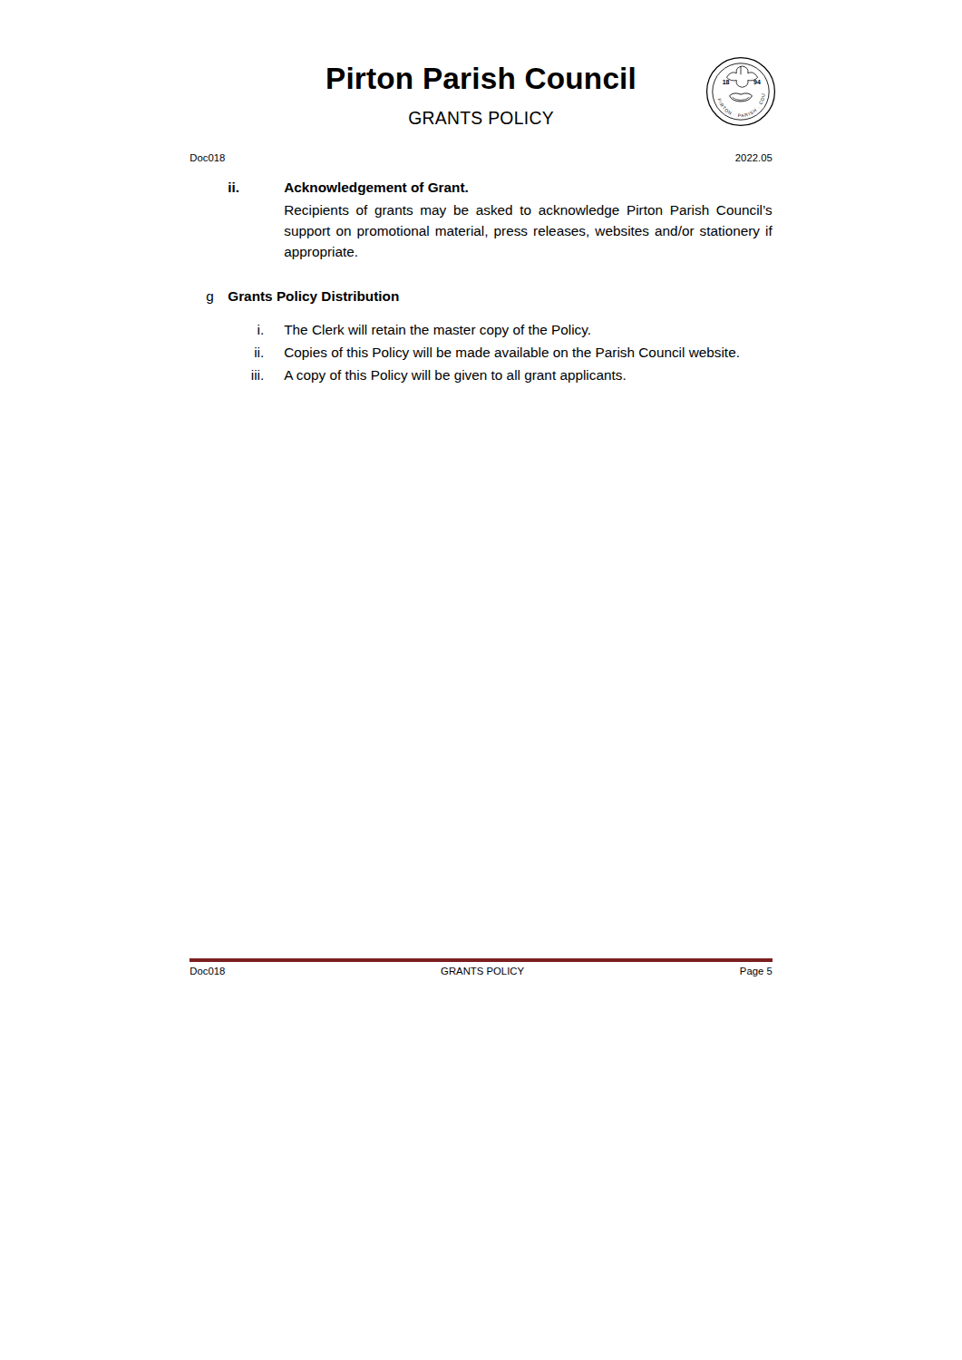18 94 PIRTON · PARISH · COUNCIL
Pirton Parish Council
GRANTS POLICY
Doc018 2022.05
ii.
Acknowledgement of Grant.
Recipients of grants may be asked to acknowledge Pirton Parish Council’s support on promotional material, press releases, websites and/or stationery if appropriate.
g
Grants Policy Distribution
i. The Clerk will retain the master copy of the Policy.
ii. Copies of this Policy will be made available on the Parish Council website.
iii. A copy of this Policy will be given to all grant applicants.
Doc018 GRANTS POLICY Page 5